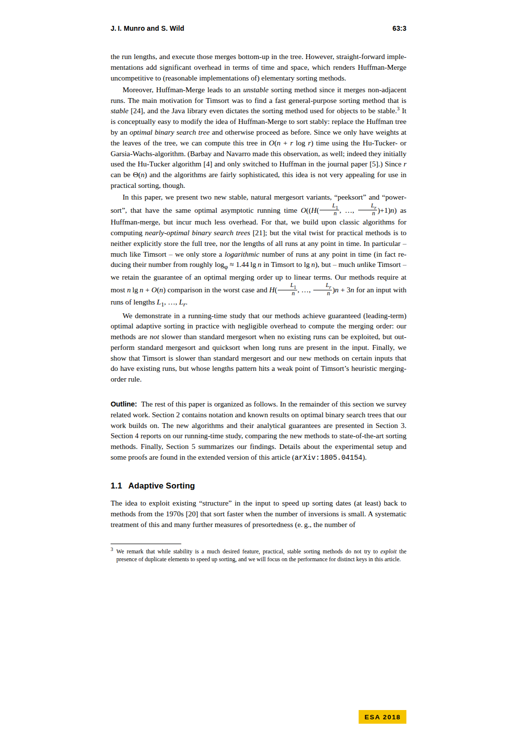J. I. Munro and S. Wild
63:3
the run lengths, and execute those merges bottom-up in the tree. However, straight-forward implementations add significant overhead in terms of time and space, which renders Huffman-Merge uncompetitive to (reasonable implementations of) elementary sorting methods.
Moreover, Huffman-Merge leads to an unstable sorting method since it merges non-adjacent runs. The main motivation for Timsort was to find a fast general-purpose sorting method that is stable [24], and the Java library even dictates the sorting method used for objects to be stable.3 It is conceptually easy to modify the idea of Huffman-Merge to sort stably: replace the Huffman tree by an optimal binary search tree and otherwise proceed as before. Since we only have weights at the leaves of the tree, we can compute this tree in O(n + r log r) time using the Hu-Tucker- or Garsia-Wachs-algorithm. (Barbay and Navarro made this observation, as well; indeed they initially used the Hu-Tucker algorithm [4] and only switched to Huffman in the journal paper [5].) Since r can be Θ(n) and the algorithms are fairly sophisticated, this idea is not very appealing for use in practical sorting, though.
In this paper, we present two new stable, natural mergesort variants, “peeksort” and “powersort”, that have the same optimal asymptotic running time O((H(L1 n, …, Lr n)+1)n) as Huffman-merge, but incur much less overhead. For that, we build upon classic algorithms for computing nearly-optimal binary search trees [21]; but the vital twist for practical methods is to neither explicitly store the full tree, nor the lengths of all runs at any point in time. In particular – much like Timsort – we only store a logarithmic number of runs at any point in time (in fact reducing their number from roughly logφ ≈ 1.44 lg n in Timsort to lg n), but – much unlike Timsort – we retain the guarantee of an optimal merging order up to linear terms. Our methods require at most n lg n + O(n) comparison in the worst case and H(L1 n, …, Lr n)n + 3n for an input with runs of lengths L1, …, Lr.
We demonstrate in a running-time study that our methods achieve guaranteed (leading-term) optimal adaptive sorting in practice with negligible overhead to compute the merging order: our methods are not slower than standard mergesort when no existing runs can be exploited, but outperform standard mergesort and quicksort when long runs are present in the input. Finally, we show that Timsort is slower than standard mergesort and our new methods on certain inputs that do have existing runs, but whose lengths pattern hits a weak point of Timsort’s heuristic merging-order rule.
Outline: The rest of this paper is organized as follows. In the remainder of this section we survey related work. Section 2 contains notation and known results on optimal binary search trees that our work builds on. The new algorithms and their analytical guarantees are presented in Section 3. Section 4 reports on our running-time study, comparing the new methods to state-of-the-art sorting methods. Finally, Section 5 summarizes our findings. Details about the experimental setup and some proofs are found in the extended version of this article (arXiv: 1805.04154).
1.1 Adaptive Sorting
The idea to exploit existing “structure” in the input to speed up sorting dates (at least) back to methods from the 1970s [20] that sort faster when the number of inversions is small. A systematic treatment of this and many further measures of presortedness (e. g., the number of
3
We remark that while stability is a much desired feature, practical, stable sorting methods do not try to exploit the presence of duplicate elements to speed up sorting, and we will focus on the performance for distinct keys in this article.
ESA 2018